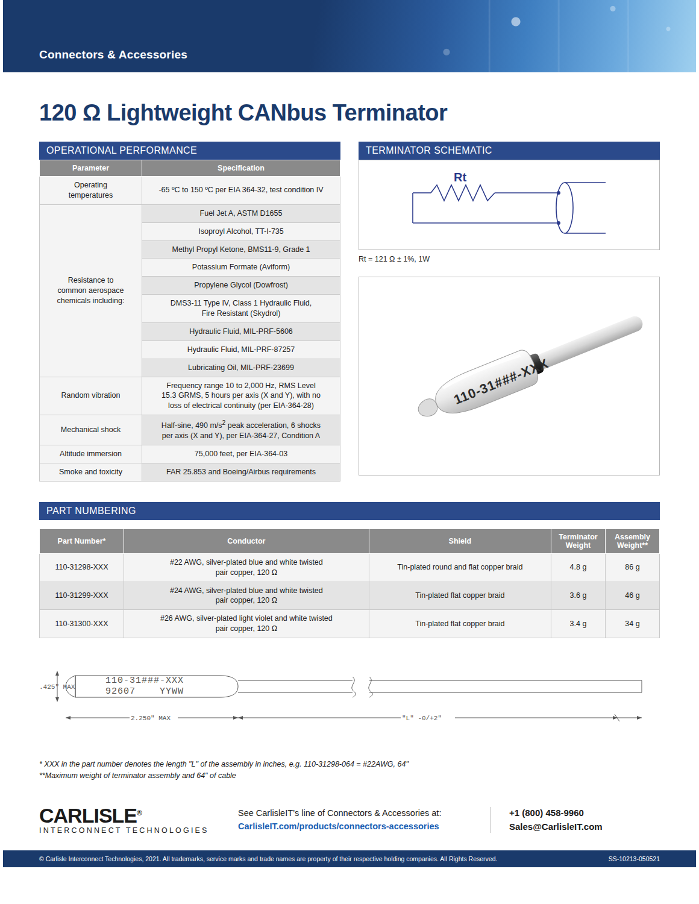Connectors & Accessories
120 Ω Lightweight CANbus Terminator
OPERATIONAL PERFORMANCE
| Parameter | Specification |
| --- | --- |
| Operating temperatures | -65 ºC to 150 ºC per EIA 364-32, test condition IV |
| Resistance to common aerospace chemicals including: | Fuel Jet A, ASTM D1655 |
| Isoproyl Alcohol, TT-I-735 |
| Methyl Propyl Ketone, BMS11-9, Grade 1 |
| Potassium Formate (Aviform) |
| Propylene Glycol (Dowfrost) |
| DMS3-11 Type IV, Class 1 Hydraulic Fluid, Fire Resistant (Skydrol) |
| Hydraulic Fluid, MIL-PRF-5606 |
| Hydraulic Fluid, MIL-PRF-87257 |
| Lubricating Oil, MIL-PRF-23699 |
| Random vibration | Frequency range 10 to 2,000 Hz, RMS Level 15.3 GRMS, 5 hours per axis (X and Y), with no loss of electrical continuity (per EIA-364-28) |
| Mechanical shock | Half-sine, 490 m/s 2 peak acceleration, 6 shocks per axis (X and Y), per EIA-364-27, Condition A |
| Altitude immersion | 75,000 feet, per EIA-364-03 |
| Smoke and toxicity | FAR 25.853 and Boeing/Airbus requirements |
TERMINATOR SCHEMATIC
Rt
Rt = 121 Ω ± 1%, 1W
110-31###-XXX
PART NUMBERING
| Part Number* | Conductor | Shield | Terminator Weight | Assembly Weight** |
| --- | --- | --- | --- | --- |
| 110-31298-XXX | #22 AWG, silver-plated blue and white twisted pair copper, 120 Ω | Tin-plated round and flat copper braid | 4.8 g | 86 g |
| 110-31299-XXX | #24 AWG, silver-plated blue and white twisted pair copper, 120 Ω | Tin-plated flat copper braid | 3.6 g | 46 g |
| 110-31300-XXX | #26 AWG, silver-plated light violet and white twisted pair copper, 120 Ω | Tin-plated flat copper braid | 3.4 g | 34 g |
.425" MAX 110-31###-XXX 92607 YYWW 2.250" MAX "L" -0/+2"
* XXX in the part number denotes the length "L" of the assembly in inches, e.g. 110-31298-064 = #22AWG, 64"
**Maximum weight of terminator assembly and 64" of cable
CARLISLE®
INTERCONNECT TECHNOLOGIES
See CarlisleIT’s line of Connectors & Accessories at:
CarlisleIT.com/products/connectors-accessories
+1 (800) 458-9960
Sales@CarlisleIT.com
© Carlisle Interconnect Technologies, 2021. All trademarks, service marks and trade names are property of their respective holding companies. All Rights Reserved. SS-10213-050521